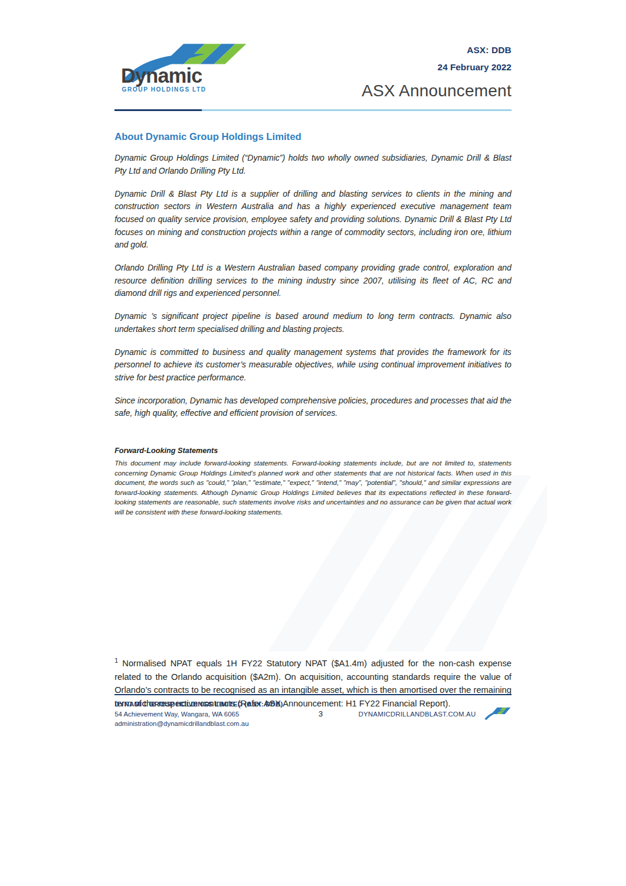Dynamic GROUP HOLDINGS LTD
ASX: DDB
24 February 2022
ASX Announcement
About Dynamic Group Holdings Limited
Dynamic Group Holdings Limited (“Dynamic”) holds two wholly owned subsidiaries, Dynamic Drill & Blast Pty Ltd and Orlando Drilling Pty Ltd.
Dynamic Drill & Blast Pty Ltd is a supplier of drilling and blasting services to clients in the mining and construction sectors in Western Australia and has a highly experienced executive management team focused on quality service provision, employee safety and providing solutions. Dynamic Drill & Blast Pty Ltd focuses on mining and construction projects within a range of commodity sectors, including iron ore, lithium and gold.
Orlando Drilling Pty Ltd is a Western Australian based company providing grade control, exploration and resource definition drilling services to the mining industry since 2007, utilising its fleet of AC, RC and diamond drill rigs and experienced personnel.
Dynamic ’s significant project pipeline is based around medium to long term contracts. Dynamic also undertakes short term specialised drilling and blasting projects.
Dynamic is committed to business and quality management systems that provides the framework for its personnel to achieve its customer’s measurable objectives, while using continual improvement initiatives to strive for best practice performance.
Since incorporation, Dynamic has developed comprehensive policies, procedures and processes that aid the safe, high quality, effective and efficient provision of services.
Forward-Looking Statements
This document may include forward-looking statements. Forward-looking statements include, but are not limited to, statements concerning Dynamic Group Holdings Limited’s planned work and other statements that are not historical facts. When used in this document, the words such as "could," "plan," "estimate," "expect," "intend," "may”, "potential", "should," and similar expressions are forward-looking statements. Although Dynamic Group Holdings Limited believes that its expectations reflected in these forward-looking statements are reasonable, such statements involve risks and uncertainties and no assurance can be given that actual work will be consistent with these forward-looking statements.
1 Normalised NPAT equals 1H FY22 Statutory NPAT ($A1.4m) adjusted for the non-cash expense related to the Orlando acquisition ($A2m). On acquisition, accounting standards require the value of Orlando’s contracts to be recognised as an intangible asset, which is then amortised over the remaining term of the respective contracts (Refer ASX Announcement: H1 FY22 Financial Report).
DYNAMIC GROUP HOLDINGS LIMITED (ASX: DDB)
54 Achievement Way, Wangara, WA 6065
administration@dynamicdrillandblast.com.au
3
DYNAMICDRILLANDBLAST.COM.AU